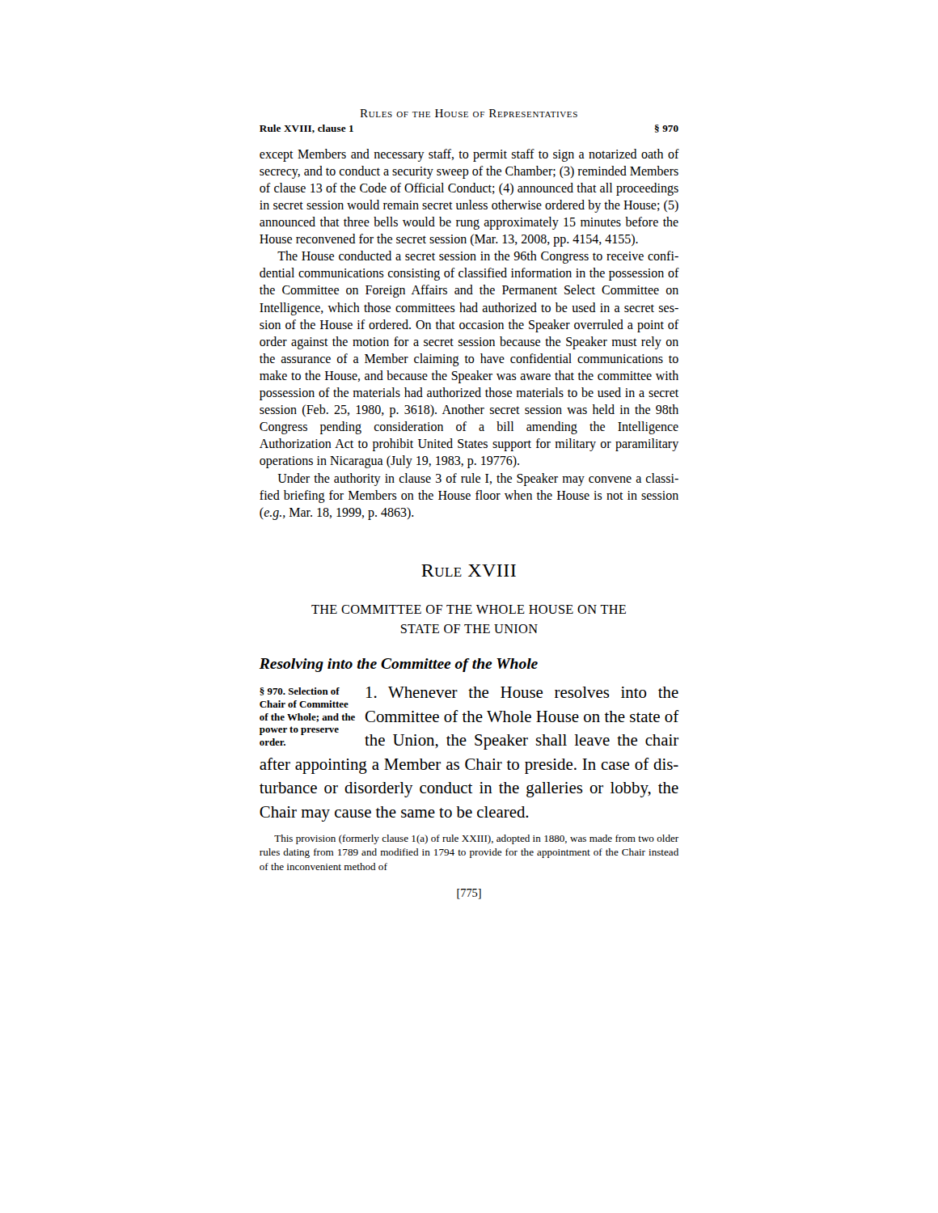Rules of the House of Representatives
Rule XVIII, clause 1 § 970
except Members and necessary staff, to permit staff to sign a notarized oath of secrecy, and to conduct a security sweep of the Chamber; (3) reminded Members of clause 13 of the Code of Official Conduct; (4) announced that all proceedings in secret session would remain secret unless otherwise ordered by the House; (5) announced that three bells would be rung approximately 15 minutes before the House reconvened for the secret session (Mar. 13, 2008, pp. 4154, 4155).
The House conducted a secret session in the 96th Congress to receive confidential communications consisting of classified information in the possession of the Committee on Foreign Affairs and the Permanent Select Committee on Intelligence, which those committees had authorized to be used in a secret session of the House if ordered. On that occasion the Speaker overruled a point of order against the motion for a secret session because the Speaker must rely on the assurance of a Member claiming to have confidential communications to make to the House, and because the Speaker was aware that the committee with possession of the materials had authorized those materials to be used in a secret session (Feb. 25, 1980, p. 3618). Another secret session was held in the 98th Congress pending consideration of a bill amending the Intelligence Authorization Act to prohibit United States support for military or paramilitary operations in Nicaragua (July 19, 1983, p. 19776).
Under the authority in clause 3 of rule I, the Speaker may convene a classified briefing for Members on the House floor when the House is not in session (e.g., Mar. 18, 1999, p. 4863).
Rule XVIII
THE COMMITTEE OF THE WHOLE HOUSE ON THE
STATE OF THE UNION
Resolving into the Committee of the Whole
§ 970. Selection of Chair of Committee of the Whole; and the power to preserve order. 1. Whenever the House resolves into the Committee of the Whole House on the state of the Union, the Speaker shall leave the chair after appointing a Member as Chair to preside. In case of disturbance or disorderly conduct in the galleries or lobby, the Chair may cause the same to be cleared.
This provision (formerly clause 1(a) of rule XXIII), adopted in 1880, was made from two older rules dating from 1789 and modified in 1794 to provide for the appointment of the Chair instead of the inconvenient method of
[775]